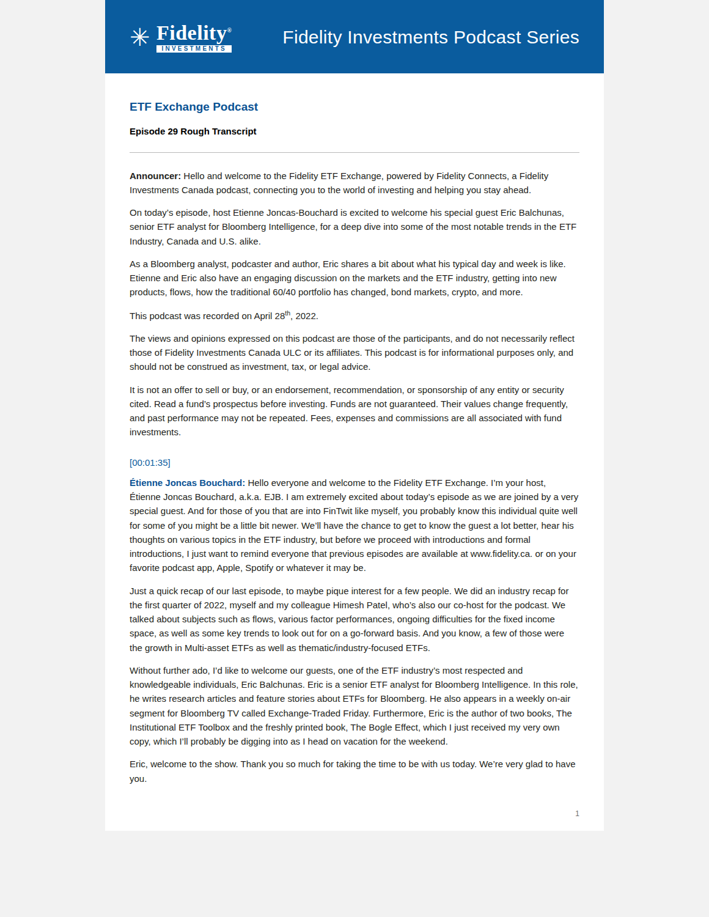✳ Fidelity® Investments
Fidelity Investments Podcast Series
ETF Exchange Podcast
Episode 29 Rough Transcript
Announcer: Hello and welcome to the Fidelity ETF Exchange, powered by Fidelity Connects, a Fidelity Investments Canada podcast, connecting you to the world of investing and helping you stay ahead.
On today’s episode, host Etienne Joncas-Bouchard is excited to welcome his special guest Eric Balchunas, senior ETF analyst for Bloomberg Intelligence, for a deep dive into some of the most notable trends in the ETF Industry, Canada and U.S. alike.
As a Bloomberg analyst, podcaster and author, Eric shares a bit about what his typical day and week is like. Etienne and Eric also have an engaging discussion on the markets and the ETF industry, getting into new products, flows, how the traditional 60/40 portfolio has changed, bond markets, crypto, and more.
This podcast was recorded on April 28th, 2022.
The views and opinions expressed on this podcast are those of the participants, and do not necessarily reflect those of Fidelity Investments Canada ULC or its affiliates. This podcast is for informational purposes only, and should not be construed as investment, tax, or legal advice.
It is not an offer to sell or buy, or an endorsement, recommendation, or sponsorship of any entity or security cited. Read a fund’s prospectus before investing. Funds are not guaranteed. Their values change frequently, and past performance may not be repeated. Fees, expenses and commissions are all associated with fund investments.
[00:01:35]
Étienne Joncas Bouchard: Hello everyone and welcome to the Fidelity ETF Exchange. I’m your host, Étienne Joncas Bouchard, a.k.a. EJB. I am extremely excited about today’s episode as we are joined by a very special guest. And for those of you that are into FinTwit like myself, you probably know this individual quite well for some of you might be a little bit newer. We’ll have the chance to get to know the guest a lot better, hear his thoughts on various topics in the ETF industry, but before we proceed with introductions and formal introductions, I just want to remind everyone that previous episodes are available at www.fidelity.ca. or on your favorite podcast app, Apple, Spotify or whatever it may be.
Just a quick recap of our last episode, to maybe pique interest for a few people. We did an industry recap for the first quarter of 2022, myself and my colleague Himesh Patel, who’s also our co-host for the podcast. We talked about subjects such as flows, various factor performances, ongoing difficulties for the fixed income space, as well as some key trends to look out for on a go-forward basis. And you know, a few of those were the growth in Multi-asset ETFs as well as thematic/industry-focused ETFs.
Without further ado, I’d like to welcome our guests, one of the ETF industry’s most respected and knowledgeable individuals, Eric Balchunas. Eric is a senior ETF analyst for Bloomberg Intelligence. In this role, he writes research articles and feature stories about ETFs for Bloomberg. He also appears in a weekly on-air segment for Bloomberg TV called Exchange-Traded Friday. Furthermore, Eric is the author of two books, The Institutional ETF Toolbox and the freshly printed book, The Bogle Effect, which I just received my very own copy, which I’ll probably be digging into as I head on vacation for the weekend.
Eric, welcome to the show. Thank you so much for taking the time to be with us today. We’re very glad to have you.
1